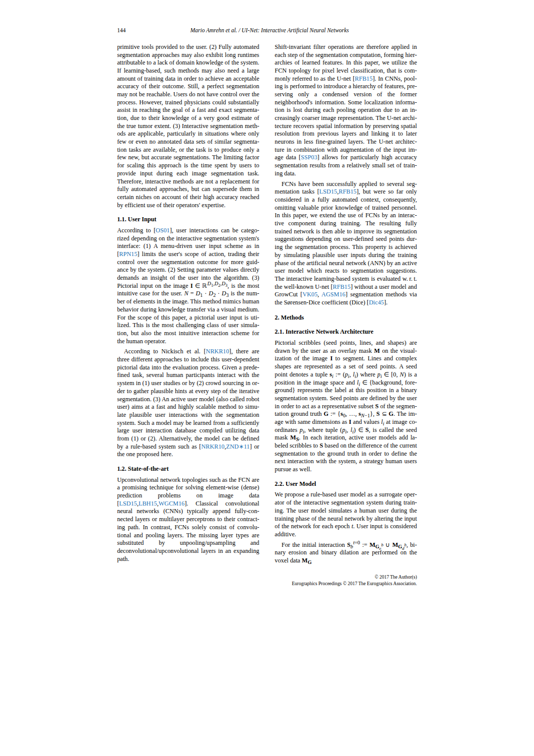144 Mario Amrehn et al. / UI-Net: Interactive Artificial Neural Networks
primitive tools provided to the user. (2) Fully automated segmentation approaches may also exhibit long runtimes attributable to a lack of domain knowledge of the system. If learning-based, such methods may also need a large amount of training data in order to achieve an acceptable accuracy of their outcome. Still, a perfect segmentation may not be reachable. Users do not have control over the process. However, trained physicians could substantially assist in reaching the goal of a fast and exact segmentation, due to their knowledge of a very good estimate of the true tumor extent. (3) Interactive segmentation methods are applicable, particularly in situations where only few or even no annotated data sets of similar segmentation tasks are available, or the task is to produce only a few new, but accurate segmentations. The limiting factor for scaling this approach is the time spent by users to provide input during each image segmentation task. Therefore, interactive methods are not a replacement for fully automated approaches, but can supersede them in certain niches on account of their high accuracy reached by efficient use of their operators' expertise.
1.1. User Input
According to [OS01], user interactions can be categorized depending on the interactive segmentation system's interface: (1) A menu-driven user input scheme as in [RPN15] limits the user's scope of action, trading their control over the segmentation outcome for more guidance by the system. (2) Setting parameter values directly demands an insight of the user into the algorithm. (3) Pictorial input on the image I ∈ ℝD1,D2,D3, is the most intuitive case for the user. N = D1 · D2 · D3 is the number of elements in the image. This method mimics human behavior during knowledge transfer via a visual medium. For the scope of this paper, a pictorial user input is utilized. This is the most challenging class of user simulation, but also the most intuitive interaction scheme for the human operator.
According to Nickisch et al. [NRKR10], there are three different approaches to include this user-dependent pictorial data into the evaluation process. Given a predefined task, several human participants interact with the system in (1) user studies or by (2) crowd sourcing in order to gather plausible hints at every step of the iterative segmentation. (3) An active user model (also called robot user) aims at a fast and highly scalable method to simulate plausible user interactions with the segmentation system. Such a model may be learned from a sufficiently large user interaction database compiled utilizing data from (1) or (2). Alternatively, the model can be defined by a rule-based system such as [NRKR10,ZND∗11] or the one proposed here.
1.2. State-of-the-art
Upconvolutional network topologies such as the FCN are a promising technique for solving element-wise (dense) prediction problems on image data [LSD15,LBH15,WGCM16]. Classical convolutional neural networks (CNNs) typically append fully-connected layers or multilayer perceptrons to their contracting path. In contrast, FCNs solely consist of convolutional and pooling layers. The missing layer types are substituted by unpooling/upsampling and deconvolutional/upconvolutional layers in an expanding path.
Shift-invariant filter operations are therefore applied in each step of the segmentation computation, forming hierarchies of learned features. In this paper, we utilize the FCN topology for pixel level classification, that is commonly referred to as the U-net [RFB15]. In CNNs, pooling is performed to introduce a hierarchy of features, preserving only a condensed version of the former neighborhood's information. Some localization information is lost during each pooling operation due to an increasingly coarser image representation. The U-net architecture recovers spatial information by preserving spatial resolution from previous layers and linking it to later neurons in less fine-grained layers. The U-net architecture in combination with augmentation of the input image data [SSP03] allows for particularly high accuracy segmentation results from a relatively small set of training data.
FCNs have been successfully applied to several segmentation tasks [LSD15,RFB15], but were so far only considered in a fully automated context, consequently, omitting valuable prior knowledge of trained personnel. In this paper, we extend the use of FCNs by an interactive component during training. The resulting fully trained network is then able to improve its segmentation suggestions depending on user-defined seed points during the segmentation process. This property is achieved by simulating plausible user inputs during the training phase of the artificial neural network (ANN) by an active user model which reacts to segmentation suggestions. The interactive learning-based system is evaluated w. r. t. the well-known U-net [RFB15] without a user model and GrowCut [VK05, AGSM16] segmentation methods via the Sørensen-Dice coefficient (Dice) [Dic45].
2. Methods
2.1. Interactive Network Architecture
Pictorial scribbles (seed points, lines, and shapes) are drawn by the user as an overlay mask M on the visualization of the image I to segment. Lines and complex shapes are represented as a set of seed points. A seed point denotes a tuple si := (pi, li) where pi ∈ [0, N) is a position in the image space and li ∈ {background, foreground} represents the label at this position in a binary segmentation system. Seed points are defined by the user in order to act as a representative subset S of the segmentation ground truth G := {s0, …, sN−1}, S ⊆ G. The image with same dimensions as I and values li at image coordinates pi, where tuple (pi, li) ∈ S, is called the seed mask MS. In each iteration, active user models add labeled scribbles to S based on the difference of the current segmentation to the ground truth in order to define the next interaction with the system, a strategy human users pursue as well.
2.2. User Model
We propose a rule-based user model as a surrogate operator of the interactive segmentation system during training. The user model simulates a human user during the training phase of the neural network by altering the input of the network for each epoch t. User input is considered additive.
For the initial interaction Sbt=0 := MGeb ∪ MGdb, binary erosion and binary dilation are performed on the voxel data MG
© 2017 The Author(s)
Eurographics Proceedings © 2017 The Eurographics Association.